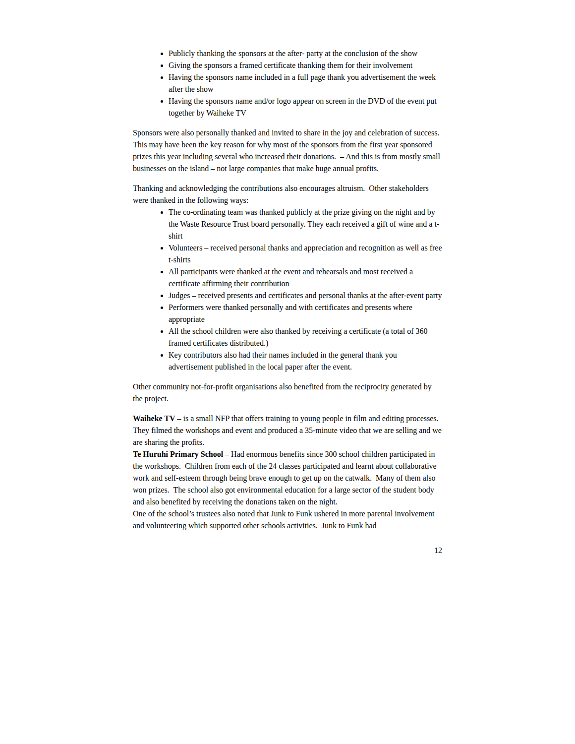Publicly thanking the sponsors at the after- party at the conclusion of the show
Giving the sponsors a framed certificate thanking them for their involvement
Having the sponsors name included in a full page thank you advertisement the week after the show
Having the sponsors name and/or logo appear on screen in the DVD of the event put together by Waiheke TV
Sponsors were also personally thanked and invited to share in the joy and celebration of success. This may have been the key reason for why most of the sponsors from the first year sponsored prizes this year including several who increased their donations. – And this is from mostly small businesses on the island – not large companies that make huge annual profits.
Thanking and acknowledging the contributions also encourages altruism. Other stakeholders were thanked in the following ways:
The co-ordinating team was thanked publicly at the prize giving on the night and by the Waste Resource Trust board personally. They each received a gift of wine and a t-shirt
Volunteers – received personal thanks and appreciation and recognition as well as free t-shirts
All participants were thanked at the event and rehearsals and most received a certificate affirming their contribution
Judges – received presents and certificates and personal thanks at the after-event party
Performers were thanked personally and with certificates and presents where appropriate
All the school children were also thanked by receiving a certificate (a total of 360 framed certificates distributed.)
Key contributors also had their names included in the general thank you advertisement published in the local paper after the event.
Other community not-for-profit organisations also benefited from the reciprocity generated by the project.
Waiheke TV – is a small NFP that offers training to young people in film and editing processes. They filmed the workshops and event and produced a 35-minute video that we are selling and we are sharing the profits.
Te Huruhi Primary School – Had enormous benefits since 300 school children participated in the workshops. Children from each of the 24 classes participated and learnt about collaborative work and self-esteem through being brave enough to get up on the catwalk. Many of them also won prizes. The school also got environmental education for a large sector of the student body and also benefited by receiving the donations taken on the night.
One of the school’s trustees also noted that Junk to Funk ushered in more parental involvement and volunteering which supported other schools activities. Junk to Funk had
12